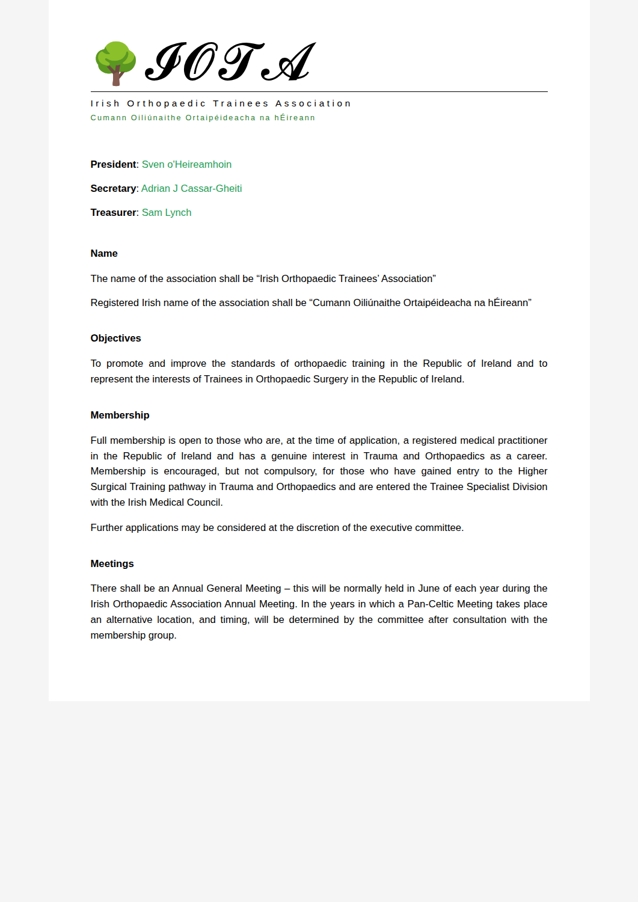🌳𝓘𝓞𝓣𝓐
Irish Orthopaedic Trainees Association
Cumann Oiliúnaithe Ortaipéideacha na hÉireann
President: Sven o'Heireamhoin
Secretary: Adrian J Cassar-Gheiti
Treasurer: Sam Lynch
Name
The name of the association shall be “Irish Orthopaedic Trainees’ Association”
Registered Irish name of the association shall be “Cumann Oiliúnaithe Ortaipéideacha na hÉireann”
Objectives
To promote and improve the standards of orthopaedic training in the Republic of Ireland and to represent the interests of Trainees in Orthopaedic Surgery in the Republic of Ireland.
Membership
Full membership is open to those who are, at the time of application, a registered medical practitioner in the Republic of Ireland and has a genuine interest in Trauma and Orthopaedics as a career. Membership is encouraged, but not compulsory, for those who have gained entry to the Higher Surgical Training pathway in Trauma and Orthopaedics and are entered the Trainee Specialist Division with the Irish Medical Council.
Further applications may be considered at the discretion of the executive committee.
Meetings
There shall be an Annual General Meeting – this will be normally held in June of each year during the Irish Orthopaedic Association Annual Meeting. In the years in which a Pan-Celtic Meeting takes place an alternative location, and timing, will be determined by the committee after consultation with the membership group.